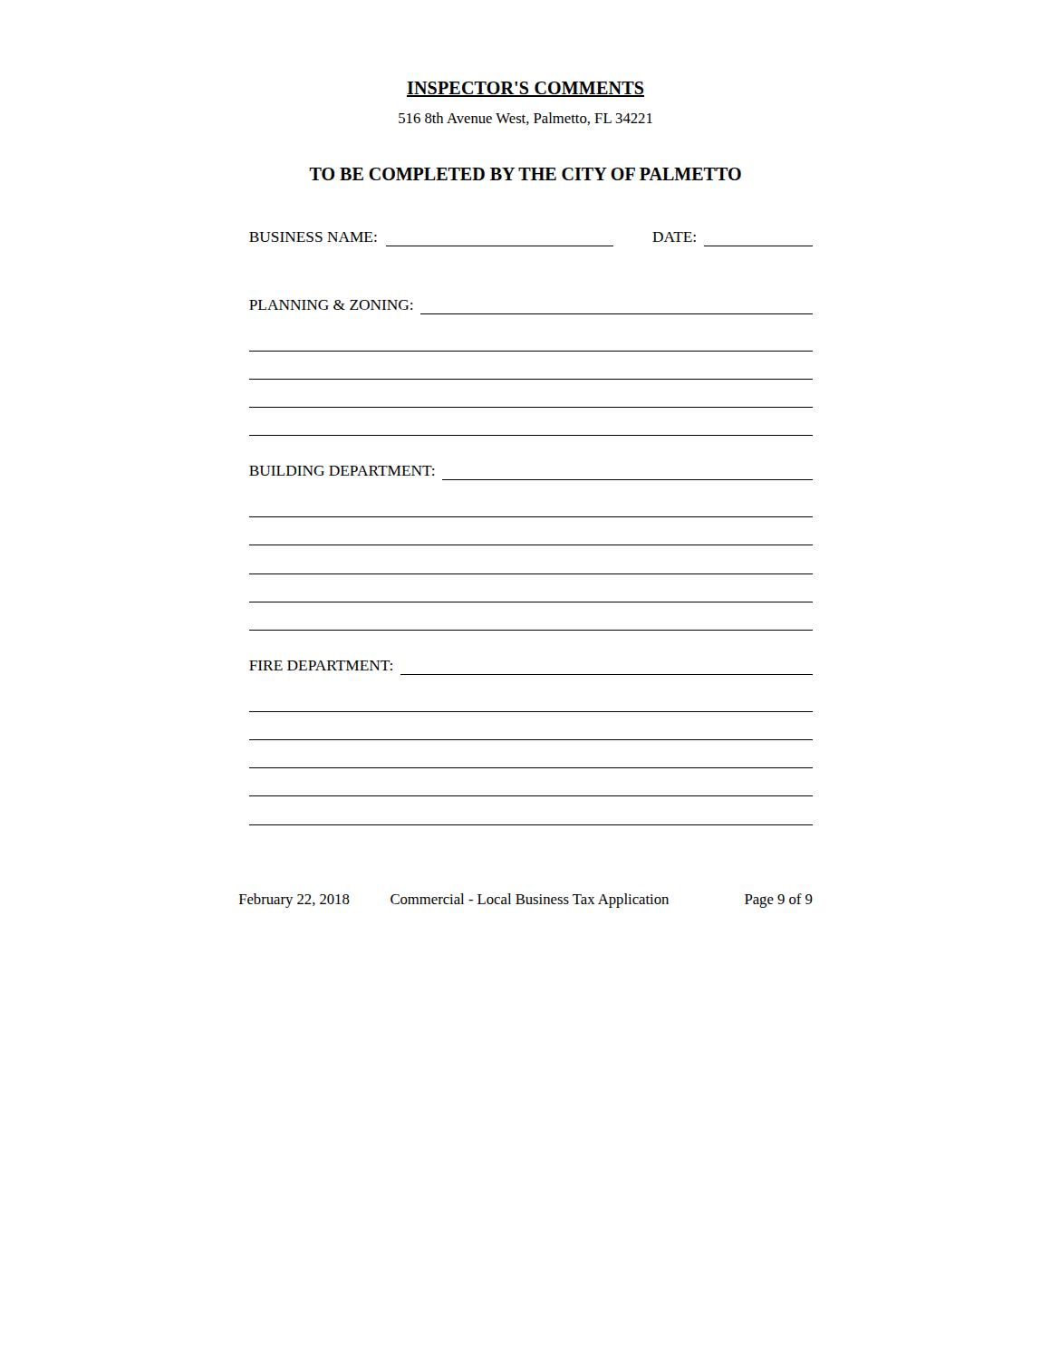INSPECTOR'S COMMENTS
516 8th Avenue West, Palmetto, FL 34221
TO BE COMPLETED BY THE CITY OF PALMETTO
BUSINESS NAME: DATE:
PLANNING & ZONING:
BUILDING DEPARTMENT:
FIRE DEPARTMENT:
February 22, 2018
Commercial - Local Business Tax Application
Page 9 of 9